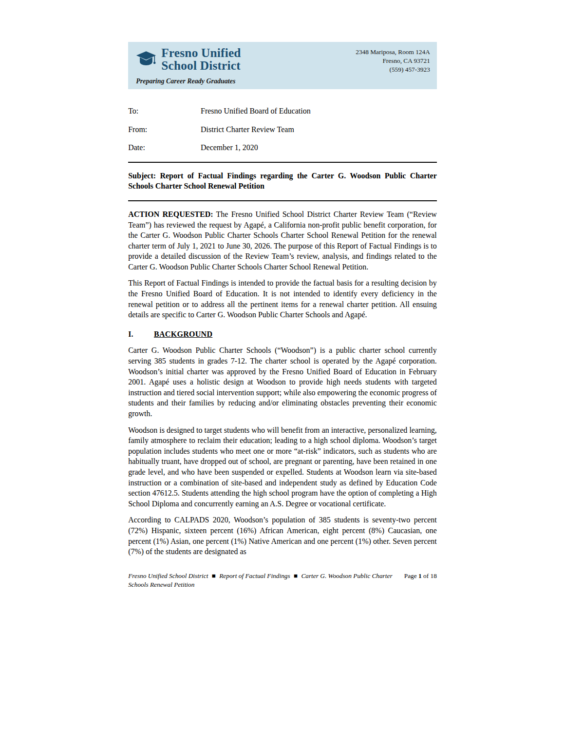Fresno Unified
School District
Preparing Career Ready Graduates
2348 Mariposa, Room 124A
Fresno, CA 93721
(559) 457-3923
To:
Fresno Unified Board of Education
From:
District Charter Review Team
Date:
December 1, 2020
Subject: Report of Factual Findings regarding the Carter G. Woodson Public Charter Schools Charter School Renewal Petition
ACTION REQUESTED: The Fresno Unified School District Charter Review Team (“Review Team”) has reviewed the request by Agapé, a California non-profit public benefit corporation, for the Carter G. Woodson Public Charter Schools Charter School Renewal Petition for the renewal charter term of July 1, 2021 to June 30, 2026. The purpose of this Report of Factual Findings is to provide a detailed discussion of the Review Team’s review, analysis, and findings related to the Carter G. Woodson Public Charter Schools Charter School Renewal Petition.
This Report of Factual Findings is intended to provide the factual basis for a resulting decision by the Fresno Unified Board of Education. It is not intended to identify every deficiency in the renewal petition or to address all the pertinent items for a renewal charter petition. All ensuing details are specific to Carter G. Woodson Public Charter Schools and Agapé.
I.
BACKGROUND
Carter G. Woodson Public Charter Schools (“Woodson”) is a public charter school currently serving 385 students in grades 7-12. The charter school is operated by the Agapé corporation. Woodson’s initial charter was approved by the Fresno Unified Board of Education in February 2001. Agapé uses a holistic design at Woodson to provide high needs students with targeted instruction and tiered social intervention support; while also empowering the economic progress of students and their families by reducing and/or eliminating obstacles preventing their economic growth.
Woodson is designed to target students who will benefit from an interactive, personalized learning, family atmosphere to reclaim their education; leading to a high school diploma. Woodson’s target population includes students who meet one or more “at-risk” indicators, such as students who are habitually truant, have dropped out of school, are pregnant or parenting, have been retained in one grade level, and who have been suspended or expelled. Students at Woodson learn via site-based instruction or a combination of site-based and independent study as defined by Education Code section 47612.5. Students attending the high school program have the option of completing a High School Diploma and concurrently earning an A.S. Degree or vocational certificate.
According to CALPADS 2020, Woodson’s population of 385 students is seventy-two percent (72%) Hispanic, sixteen percent (16%) African American, eight percent (8%) Caucasian, one percent (1%) Asian, one percent (1%) Native American and one percent (1%) other. Seven percent (7%) of the students are designated as
Fresno Unified School District ■ Report of Factual Findings ■ Carter G. Woodson Public Charter Schools Renewal Petition
Page 1 of 18